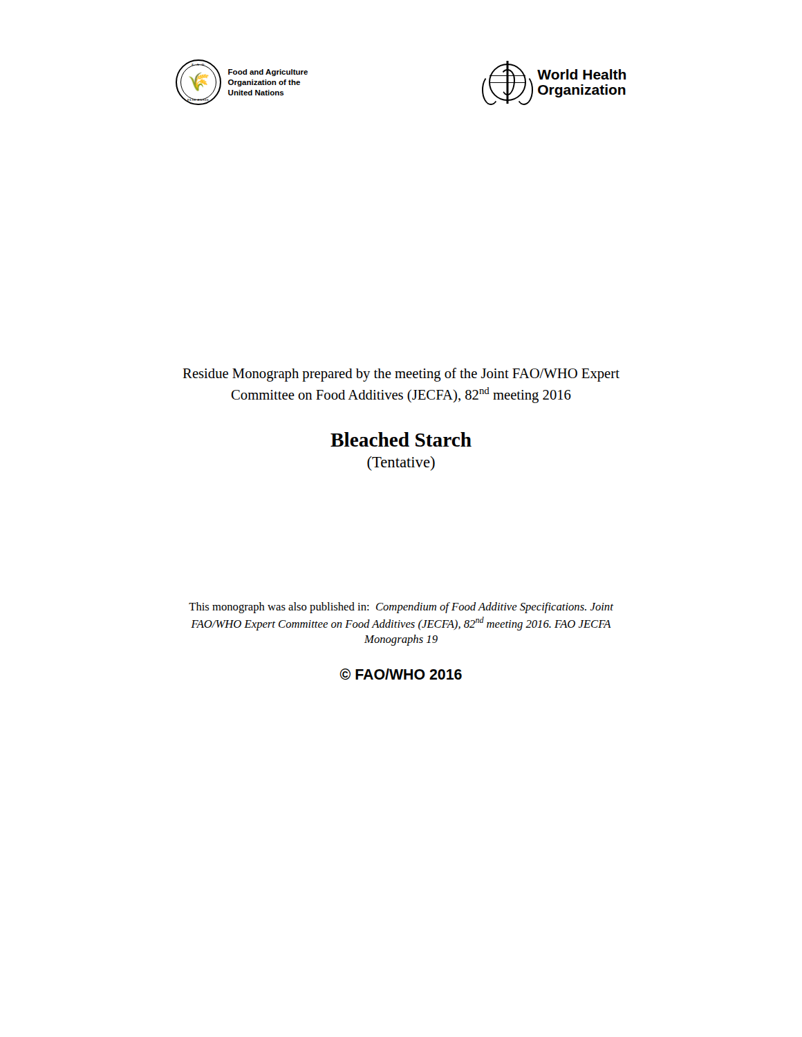F A O 🌾 FIAT PANIS
Food and Agriculture
Organization of the
United Nations
World Health
Organization
Residue Monograph prepared by the meeting of the Joint FAO/WHO Expert Committee on Food Additives (JECFA), 82nd meeting 2016
Bleached Starch
(Tentative)
This monograph was also published in: Compendium of Food Additive Specifications. Joint FAO/WHO Expert Committee on Food Additives (JECFA), 82nd meeting 2016. FAO JECFA Monographs 19
© FAO/WHO 2016